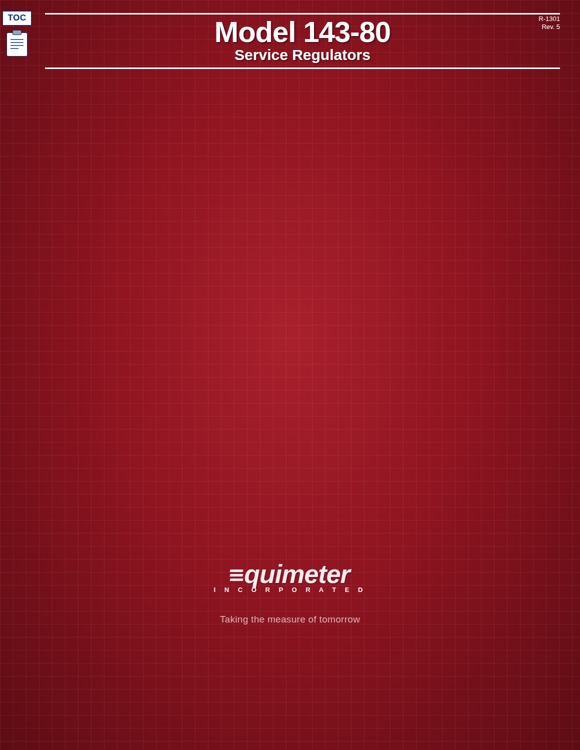TOC
R-1301
Rev. 5
Model 143-80
Service Regulators
quimeter
I N C O R P O R A T E D
Taking the measure of tomorrow